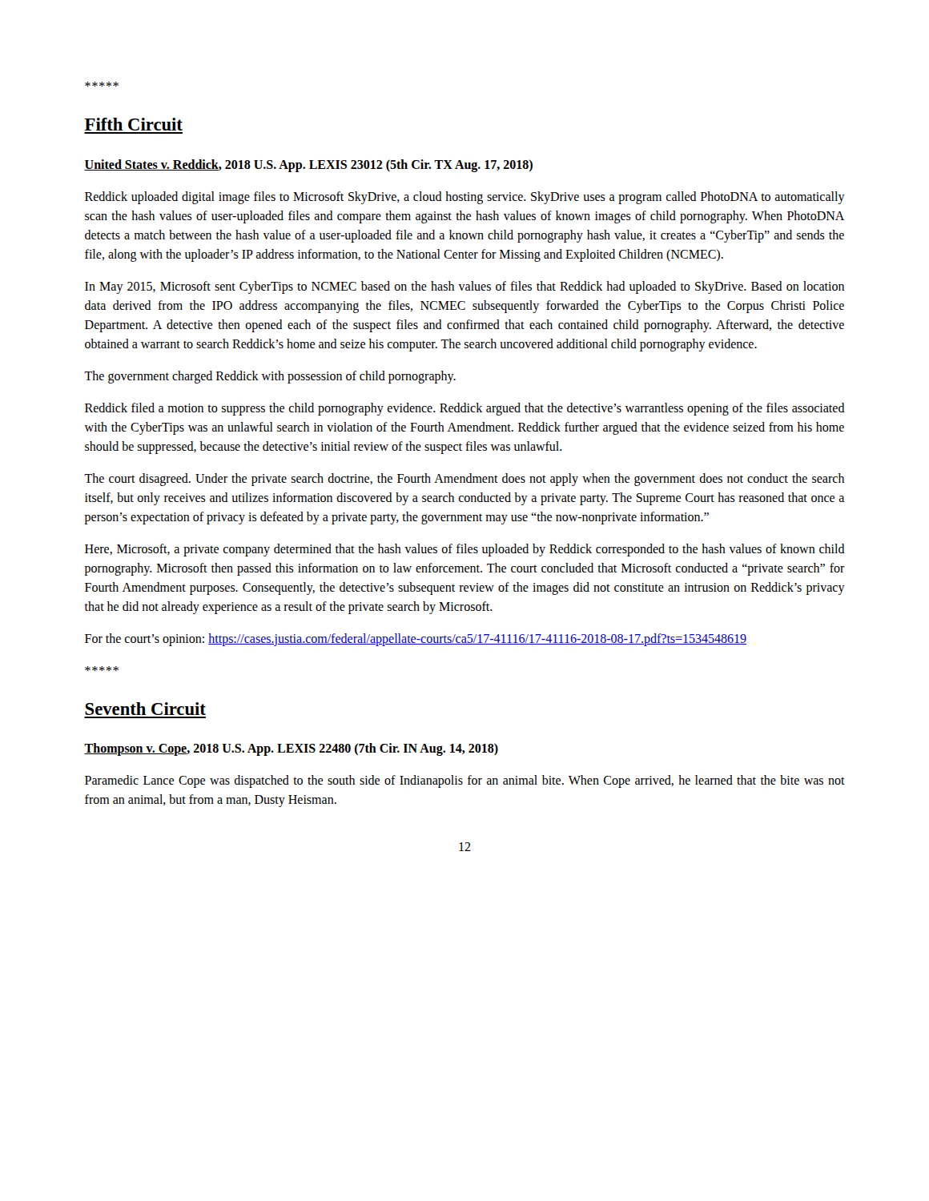*****
Fifth Circuit
United States v. Reddick, 2018 U.S. App. LEXIS 23012 (5th Cir. TX Aug. 17, 2018)
Reddick uploaded digital image files to Microsoft SkyDrive, a cloud hosting service. SkyDrive uses a program called PhotoDNA to automatically scan the hash values of user-uploaded files and compare them against the hash values of known images of child pornography. When PhotoDNA detects a match between the hash value of a user-uploaded file and a known child pornography hash value, it creates a “CyberTip” and sends the file, along with the uploader’s IP address information, to the National Center for Missing and Exploited Children (NCMEC).
In May 2015, Microsoft sent CyberTips to NCMEC based on the hash values of files that Reddick had uploaded to SkyDrive. Based on location data derived from the IPO address accompanying the files, NCMEC subsequently forwarded the CyberTips to the Corpus Christi Police Department. A detective then opened each of the suspect files and confirmed that each contained child pornography. Afterward, the detective obtained a warrant to search Reddick’s home and seize his computer. The search uncovered additional child pornography evidence.
The government charged Reddick with possession of child pornography.
Reddick filed a motion to suppress the child pornography evidence. Reddick argued that the detective’s warrantless opening of the files associated with the CyberTips was an unlawful search in violation of the Fourth Amendment. Reddick further argued that the evidence seized from his home should be suppressed, because the detective’s initial review of the suspect files was unlawful.
The court disagreed. Under the private search doctrine, the Fourth Amendment does not apply when the government does not conduct the search itself, but only receives and utilizes information discovered by a search conducted by a private party. The Supreme Court has reasoned that once a person’s expectation of privacy is defeated by a private party, the government may use “the now-nonprivate information.”
Here, Microsoft, a private company determined that the hash values of files uploaded by Reddick corresponded to the hash values of known child pornography. Microsoft then passed this information on to law enforcement. The court concluded that Microsoft conducted a “private search” for Fourth Amendment purposes. Consequently, the detective’s subsequent review of the images did not constitute an intrusion on Reddick’s privacy that he did not already experience as a result of the private search by Microsoft.
For the court’s opinion: https://cases.justia.com/federal/appellate-courts/ca5/17-41116/17-41116-2018-08-17.pdf?ts=1534548619
*****
Seventh Circuit
Thompson v. Cope, 2018 U.S. App. LEXIS 22480 (7th Cir. IN Aug. 14, 2018)
Paramedic Lance Cope was dispatched to the south side of Indianapolis for an animal bite. When Cope arrived, he learned that the bite was not from an animal, but from a man, Dusty Heisman.
12